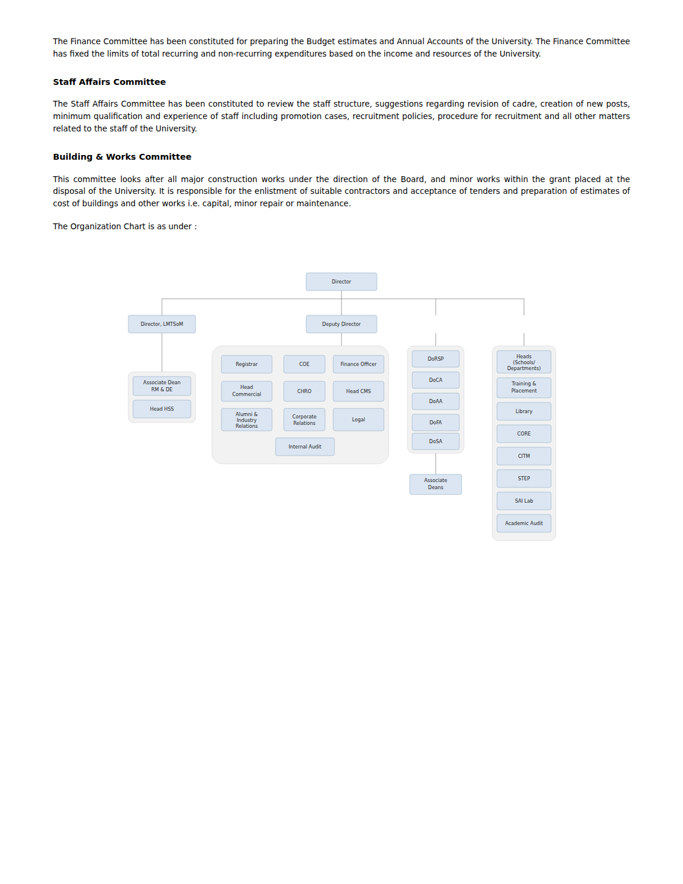The Finance Committee has been constituted for preparing the Budget estimates and Annual Accounts of the University. The Finance Committee has fixed the limits of total recurring and non-recurring expenditures based on the income and resources of the University.
Staff Affairs Committee
The Staff Affairs Committee has been constituted to review the staff structure, suggestions regarding revision of cadre, creation of new posts, minimum qualification and experience of staff including promotion cases, recruitment policies, procedure for recruitment and all other matters related to the staff of the University.
Building & Works Committee
This committee looks after all major construction works under the direction of the Board, and minor works within the grant placed at the disposal of the University. It is responsible for the enlistment of suitable contractors and acceptance of tenders and preparation of estimates of cost of buildings and other works i.e. capital, minor repair or maintenance.
The Organization Chart is as under :
Director Director, LMTSoM Deputy Director Associate Dean RM & DE Head HSS Registrar COE Finance Officer Head Commercial CHRO Head CMS Alumni & Industry Relations Corporate Relations Legal Internal Audit DoRSP DoCA DoAA DoFA DoSA Associate Deans Heads (Schools/ Departments) Training & Placement Library CORE CITM STEP SAI Lab Academic Audit